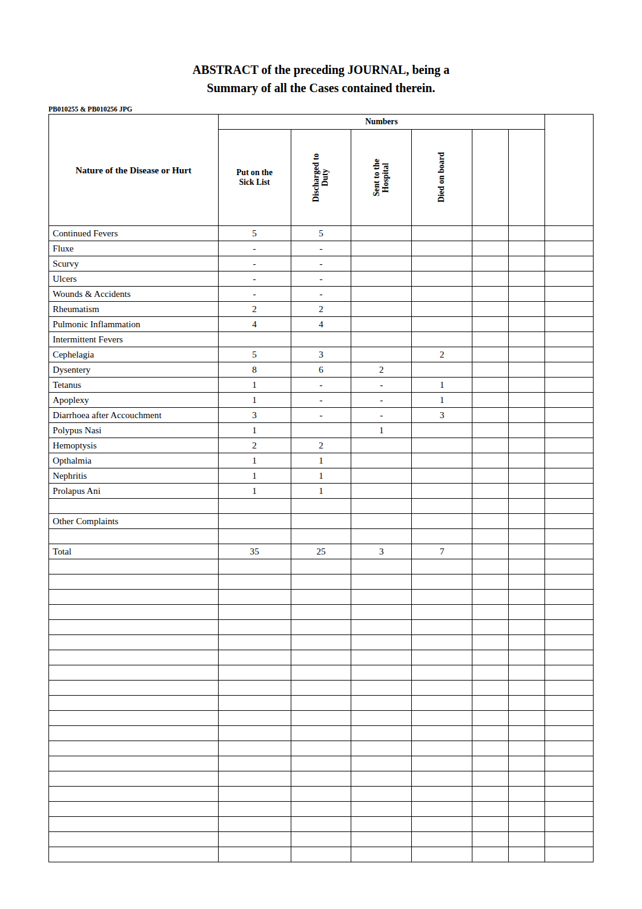ABSTRACT of the preceding JOURNAL, being a
Summary of all the Cases contained therein.
PB010255 & PB010256 JPG
| Nature of the Disease or Hurt | Numbers | |
| --- | --- | --- |
| Put on the Sick List | Discharged to Duty | Sent to the Hospital | Died on board | | |
| Continued Fevers | 5 | 5 | | | | | |
| Fluxe | - | - | | | | | |
| Scurvy | - | - | | | | | |
| Ulcers | - | - | | | | | |
| Wounds & Accidents | - | - | | | | | |
| Rheumatism | 2 | 2 | | | | | |
| Pulmonic Inflammation | 4 | 4 | | | | | |
| Intermittent Fevers | | | | | | | |
| Cephelagia | 5 | 3 | | 2 | | | |
| Dysentery | 8 | 6 | 2 | | | | |
| Tetanus | 1 | - | - | 1 | | | |
| Apoplexy | 1 | - | - | 1 | | | |
| Diarrhoea after Accouchment | 3 | - | - | 3 | | | |
| Polypus Nasi | 1 | | 1 | | | | |
| Hemoptysis | 2 | 2 | | | | | |
| Opthalmia | 1 | 1 | | | | | |
| Nephritis | 1 | 1 | | | | | |
| Prolapus Ani | 1 | 1 | | | | | |
| Other Complaints | | | | | | | |
| Total | 35 | 25 | 3 | 7 | | | |